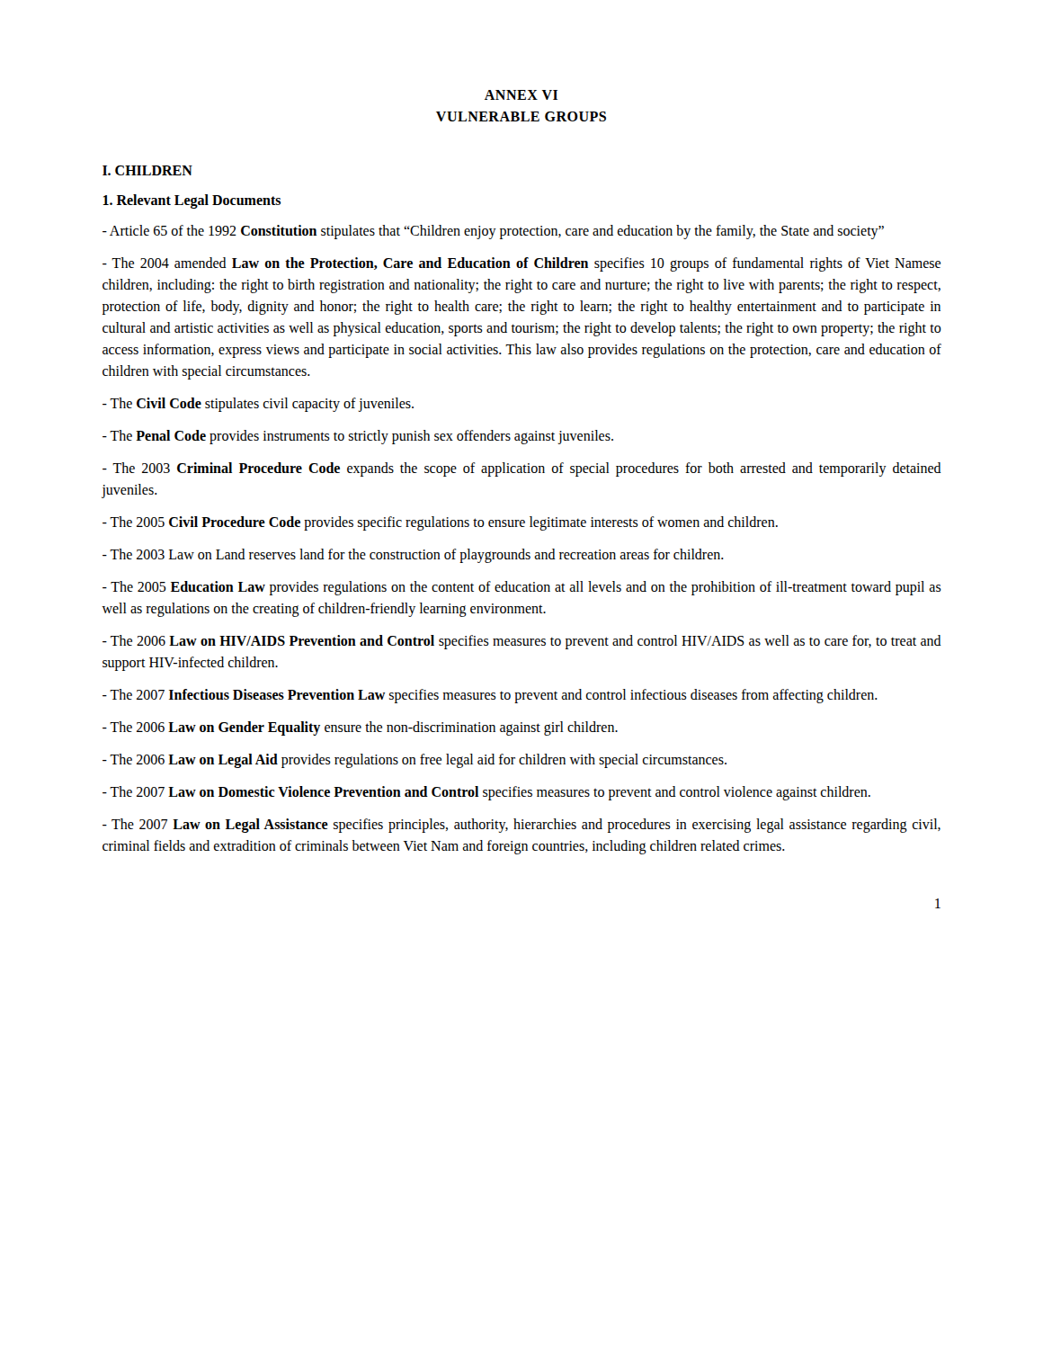ANNEX VI
VULNERABLE GROUPS
I. CHILDREN
1. Relevant Legal Documents
- Article 65 of the 1992 Constitution stipulates that “Children enjoy protection, care and education by the family, the State and society”
- The 2004 amended Law on the Protection, Care and Education of Children specifies 10 groups of fundamental rights of Viet Namese children, including: the right to birth registration and nationality; the right to care and nurture; the right to live with parents; the right to respect, protection of life, body, dignity and honor; the right to health care; the right to learn; the right to healthy entertainment and to participate in cultural and artistic activities as well as physical education, sports and tourism; the right to develop talents; the right to own property; the right to access information, express views and participate in social activities. This law also provides regulations on the protection, care and education of children with special circumstances.
- The Civil Code stipulates civil capacity of juveniles.
- The Penal Code provides instruments to strictly punish sex offenders against juveniles.
- The 2003 Criminal Procedure Code expands the scope of application of special procedures for both arrested and temporarily detained juveniles.
- The 2005 Civil Procedure Code provides specific regulations to ensure legitimate interests of women and children.
- The 2003 Law on Land reserves land for the construction of playgrounds and recreation areas for children.
- The 2005 Education Law provides regulations on the content of education at all levels and on the prohibition of ill-treatment toward pupil as well as regulations on the creating of children-friendly learning environment.
- The 2006 Law on HIV/AIDS Prevention and Control specifies measures to prevent and control HIV/AIDS as well as to care for, to treat and support HIV-infected children.
- The 2007 Infectious Diseases Prevention Law specifies measures to prevent and control infectious diseases from affecting children.
- The 2006 Law on Gender Equality ensure the non-discrimination against girl children.
- The 2006 Law on Legal Aid provides regulations on free legal aid for children with special circumstances.
- The 2007 Law on Domestic Violence Prevention and Control specifies measures to prevent and control violence against children.
- The 2007 Law on Legal Assistance specifies principles, authority, hierarchies and procedures in exercising legal assistance regarding civil, criminal fields and extradition of criminals between Viet Nam and foreign countries, including children related crimes.
1